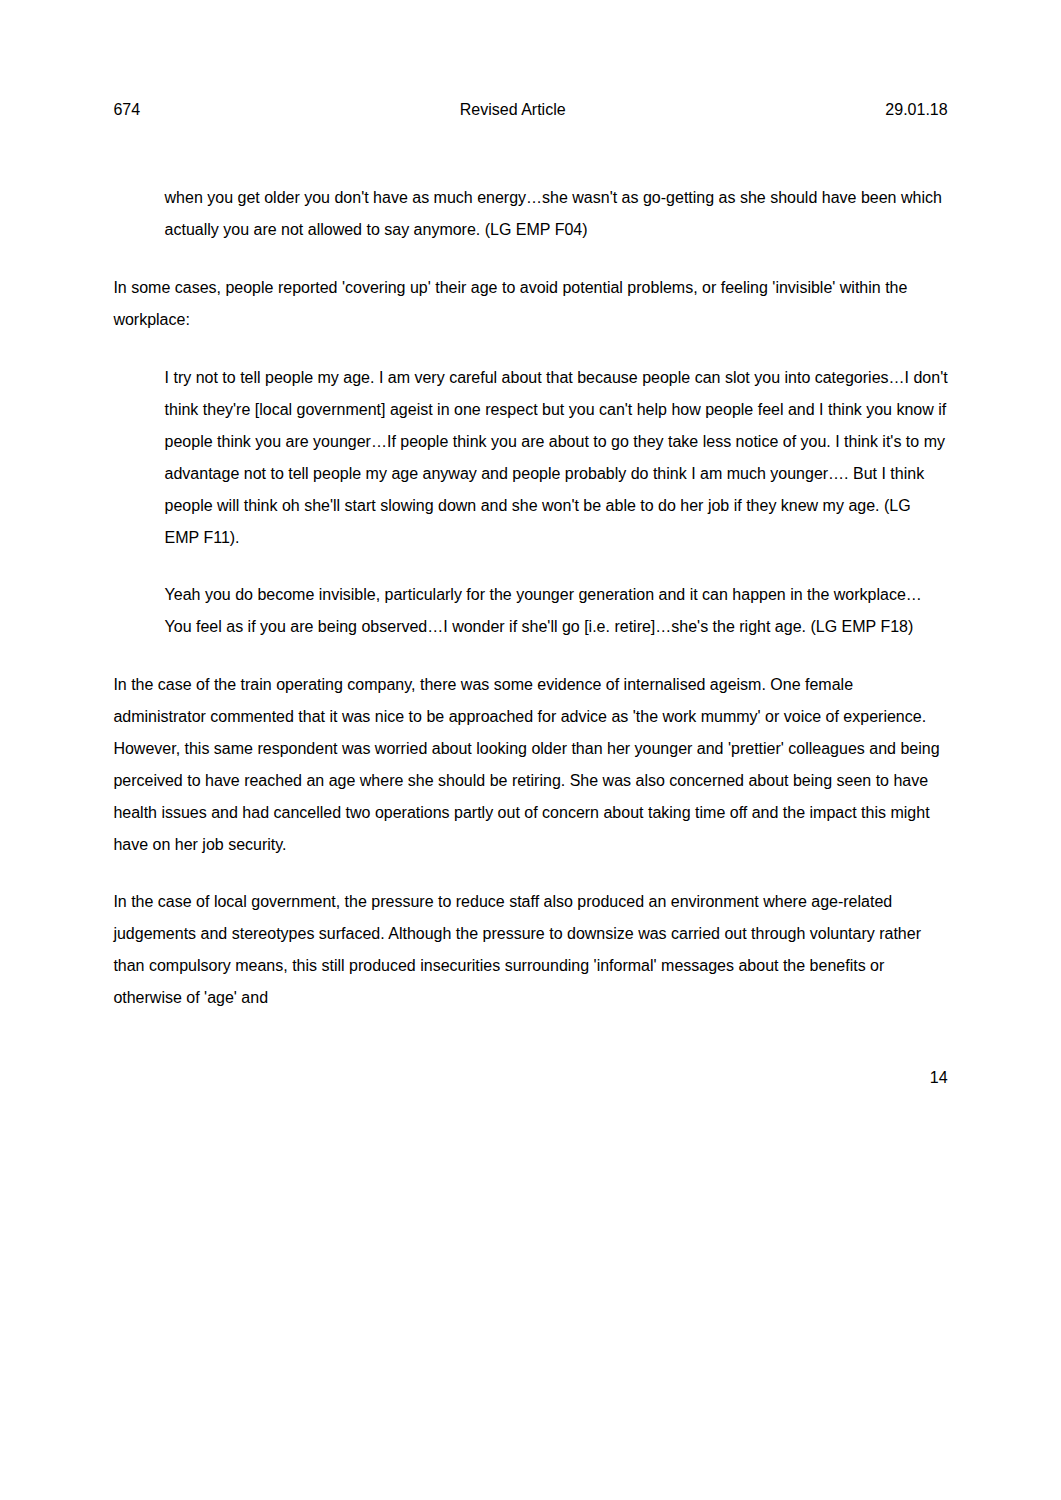674 Revised Article 29.01.18
when you get older you don't have as much energy…she wasn't as go-getting as she should have been which actually you are not allowed to say anymore. (LG EMP F04)
In some cases, people reported 'covering up' their age to avoid potential problems, or feeling 'invisible' within the workplace:
I try not to tell people my age. I am very careful about that because people can slot you into categories…I don't think they're [local government] ageist in one respect but you can't help how people feel and I think you know if people think you are younger…If people think you are about to go they take less notice of you. I think it's to my advantage not to tell people my age anyway and people probably do think I am much younger…. But I think people will think oh she'll start slowing down and she won't be able to do her job if they knew my age. (LG EMP F11).
Yeah you do become invisible, particularly for the younger generation and it can happen in the workplace…You feel as if you are being observed…I wonder if she'll go [i.e. retire]…she's the right age. (LG EMP F18)
In the case of the train operating company, there was some evidence of internalised ageism. One female administrator commented that it was nice to be approached for advice as 'the work mummy' or voice of experience. However, this same respondent was worried about looking older than her younger and 'prettier' colleagues and being perceived to have reached an age where she should be retiring. She was also concerned about being seen to have health issues and had cancelled two operations partly out of concern about taking time off and the impact this might have on her job security.
In the case of local government, the pressure to reduce staff also produced an environment where age-related judgements and stereotypes surfaced. Although the pressure to downsize was carried out through voluntary rather than compulsory means, this still produced insecurities surrounding 'informal' messages about the benefits or otherwise of 'age' and
14